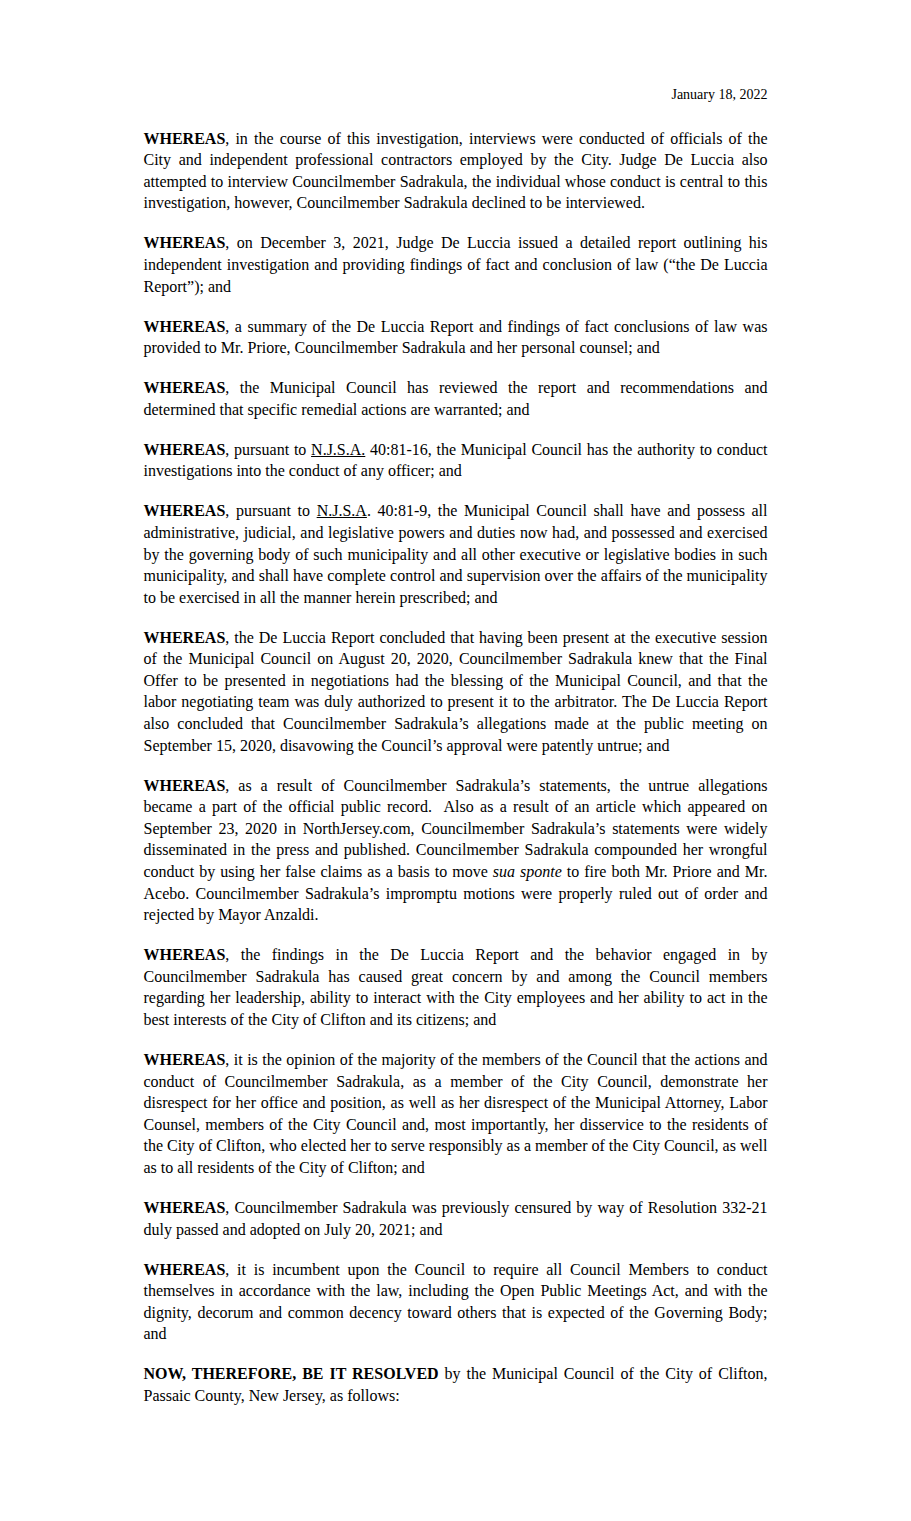January 18, 2022
WHEREAS, in the course of this investigation, interviews were conducted of officials of the City and independent professional contractors employed by the City. Judge De Luccia also attempted to interview Councilmember Sadrakula, the individual whose conduct is central to this investigation, however, Councilmember Sadrakula declined to be interviewed.
WHEREAS, on December 3, 2021, Judge De Luccia issued a detailed report outlining his independent investigation and providing findings of fact and conclusion of law (“the De Luccia Report”); and
WHEREAS, a summary of the De Luccia Report and findings of fact conclusions of law was provided to Mr. Priore, Councilmember Sadrakula and her personal counsel; and
WHEREAS, the Municipal Council has reviewed the report and recommendations and determined that specific remedial actions are warranted; and
WHEREAS, pursuant to N.J.S.A. 40:81-16, the Municipal Council has the authority to conduct investigations into the conduct of any officer; and
WHEREAS, pursuant to N.J.S.A. 40:81-9, the Municipal Council shall have and possess all administrative, judicial, and legislative powers and duties now had, and possessed and exercised by the governing body of such municipality and all other executive or legislative bodies in such municipality, and shall have complete control and supervision over the affairs of the municipality to be exercised in all the manner herein prescribed; and
WHEREAS, the De Luccia Report concluded that having been present at the executive session of the Municipal Council on August 20, 2020, Councilmember Sadrakula knew that the Final Offer to be presented in negotiations had the blessing of the Municipal Council, and that the labor negotiating team was duly authorized to present it to the arbitrator. The De Luccia Report also concluded that Councilmember Sadrakula’s allegations made at the public meeting on September 15, 2020, disavowing the Council’s approval were patently untrue; and
WHEREAS, as a result of Councilmember Sadrakula’s statements, the untrue allegations became a part of the official public record. Also as a result of an article which appeared on September 23, 2020 in NorthJersey.com, Councilmember Sadrakula’s statements were widely disseminated in the press and published. Councilmember Sadrakula compounded her wrongful conduct by using her false claims as a basis to move sua sponte to fire both Mr. Priore and Mr. Acebo. Councilmember Sadrakula’s impromptu motions were properly ruled out of order and rejected by Mayor Anzaldi.
WHEREAS, the findings in the De Luccia Report and the behavior engaged in by Councilmember Sadrakula has caused great concern by and among the Council members regarding her leadership, ability to interact with the City employees and her ability to act in the best interests of the City of Clifton and its citizens; and
WHEREAS, it is the opinion of the majority of the members of the Council that the actions and conduct of Councilmember Sadrakula, as a member of the City Council, demonstrate her disrespect for her office and position, as well as her disrespect of the Municipal Attorney, Labor Counsel, members of the City Council and, most importantly, her disservice to the residents of the City of Clifton, who elected her to serve responsibly as a member of the City Council, as well as to all residents of the City of Clifton; and
WHEREAS, Councilmember Sadrakula was previously censured by way of Resolution 332-21 duly passed and adopted on July 20, 2021; and
WHEREAS, it is incumbent upon the Council to require all Council Members to conduct themselves in accordance with the law, including the Open Public Meetings Act, and with the dignity, decorum and common decency toward others that is expected of the Governing Body; and
NOW, THEREFORE, BE IT RESOLVED by the Municipal Council of the City of Clifton, Passaic County, New Jersey, as follows: